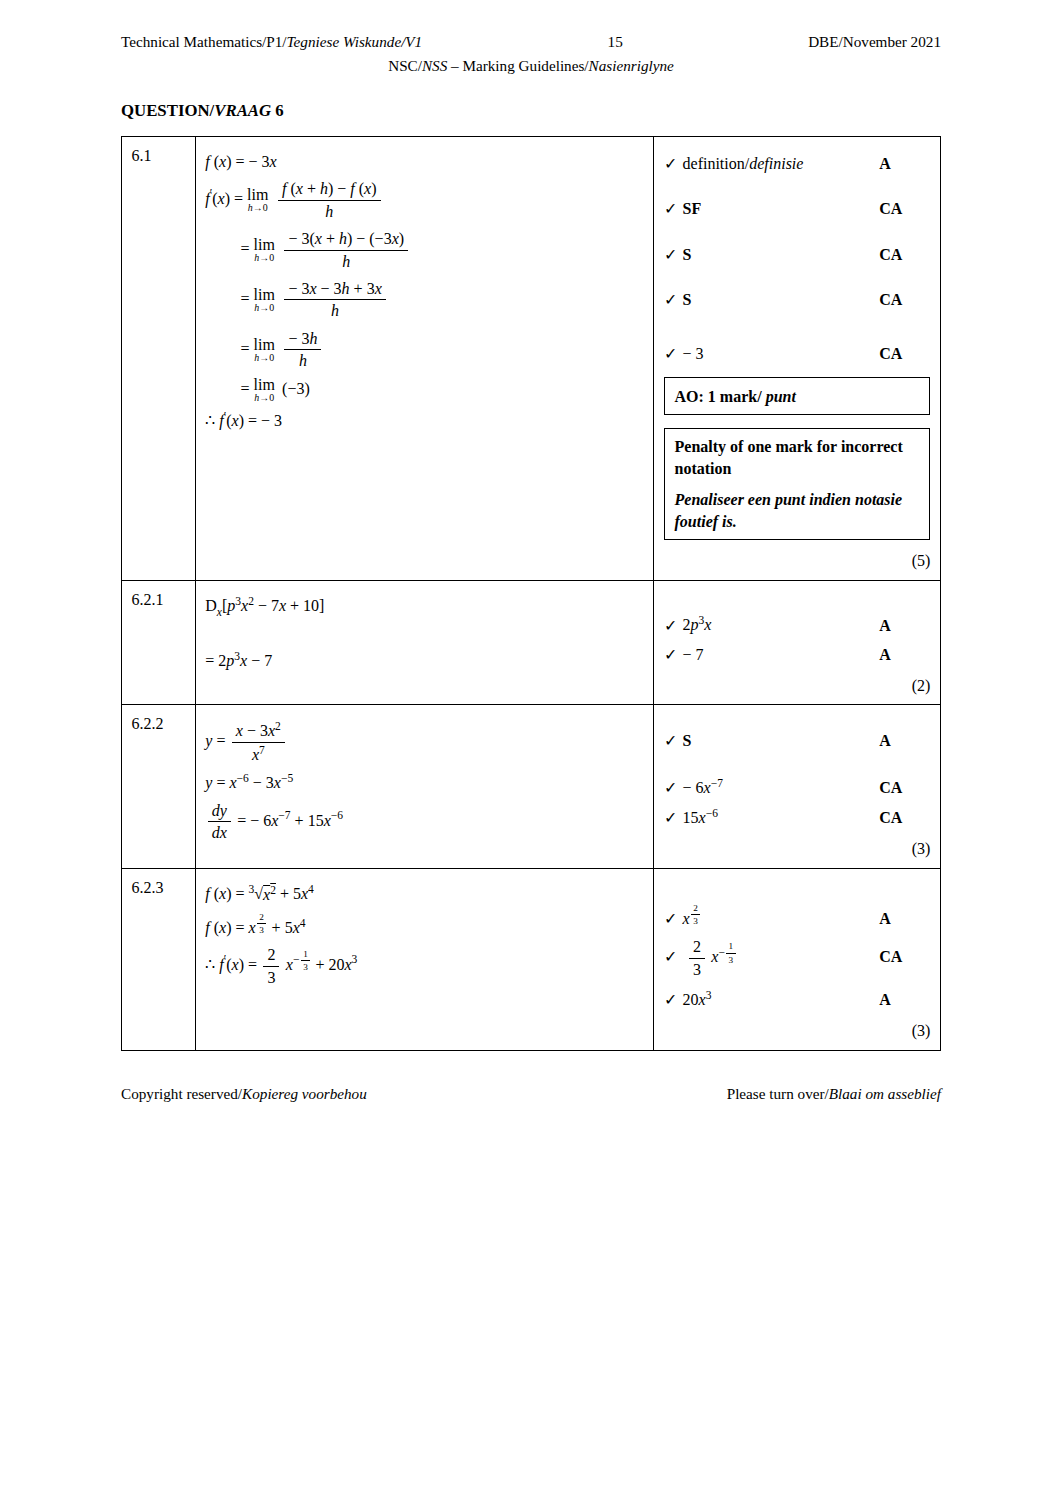Technical Mathematics/P1/Tegniese Wiskunde/V1
15
DBE/November 2021
NSC/NSS – Marking Guidelines/Nasienriglyne
QUESTION/VRAAG 6
| 6.1 | f ( x ) = − 3 x f ′ ( x ) = lim h →0 f ( x + h ) − f ( x ) h = lim h →0 − 3( x + h ) − (−3 x ) h = lim h →0 − 3 x − 3 h + 3 x h = lim h →0 − 3 h h = lim h →0 (−3) ∴ f ′ ( x ) = − 3 | definition/ definisie A SF CA S CA S CA − 3 CA AO: 1 mark/ punt Penalty of one mark for incorrect notation Penaliseer een punt indien notasie foutief is. (5) |
| 6.2.1 | D x [ p 3 x 2 − 7 x + 10] = 2 p 3 x − 7 | 2 p 3 x A − 7 A (2) |
| 6.2.2 | y = x − 3 x 2 x 7 y = x −6 − 3 x −5 dy dx = − 6 x −7 + 15 x −6 | S A − 6 x −7 CA 15 x −6 CA (3) |
| 6.2.3 | f ( x ) = 3 √ x 2 + 5 x 4 f ( x ) = x 2 3 + 5 x 4 ∴ f ′ ( x ) = 2 3 x − 1 3 + 20 x 3 | x 2 3 A 2 3 x − 1 3 CA 20 x 3 A (3) |
Copyright reserved/Kopiereg voorbehou
Please turn over/Blaai om asseblief